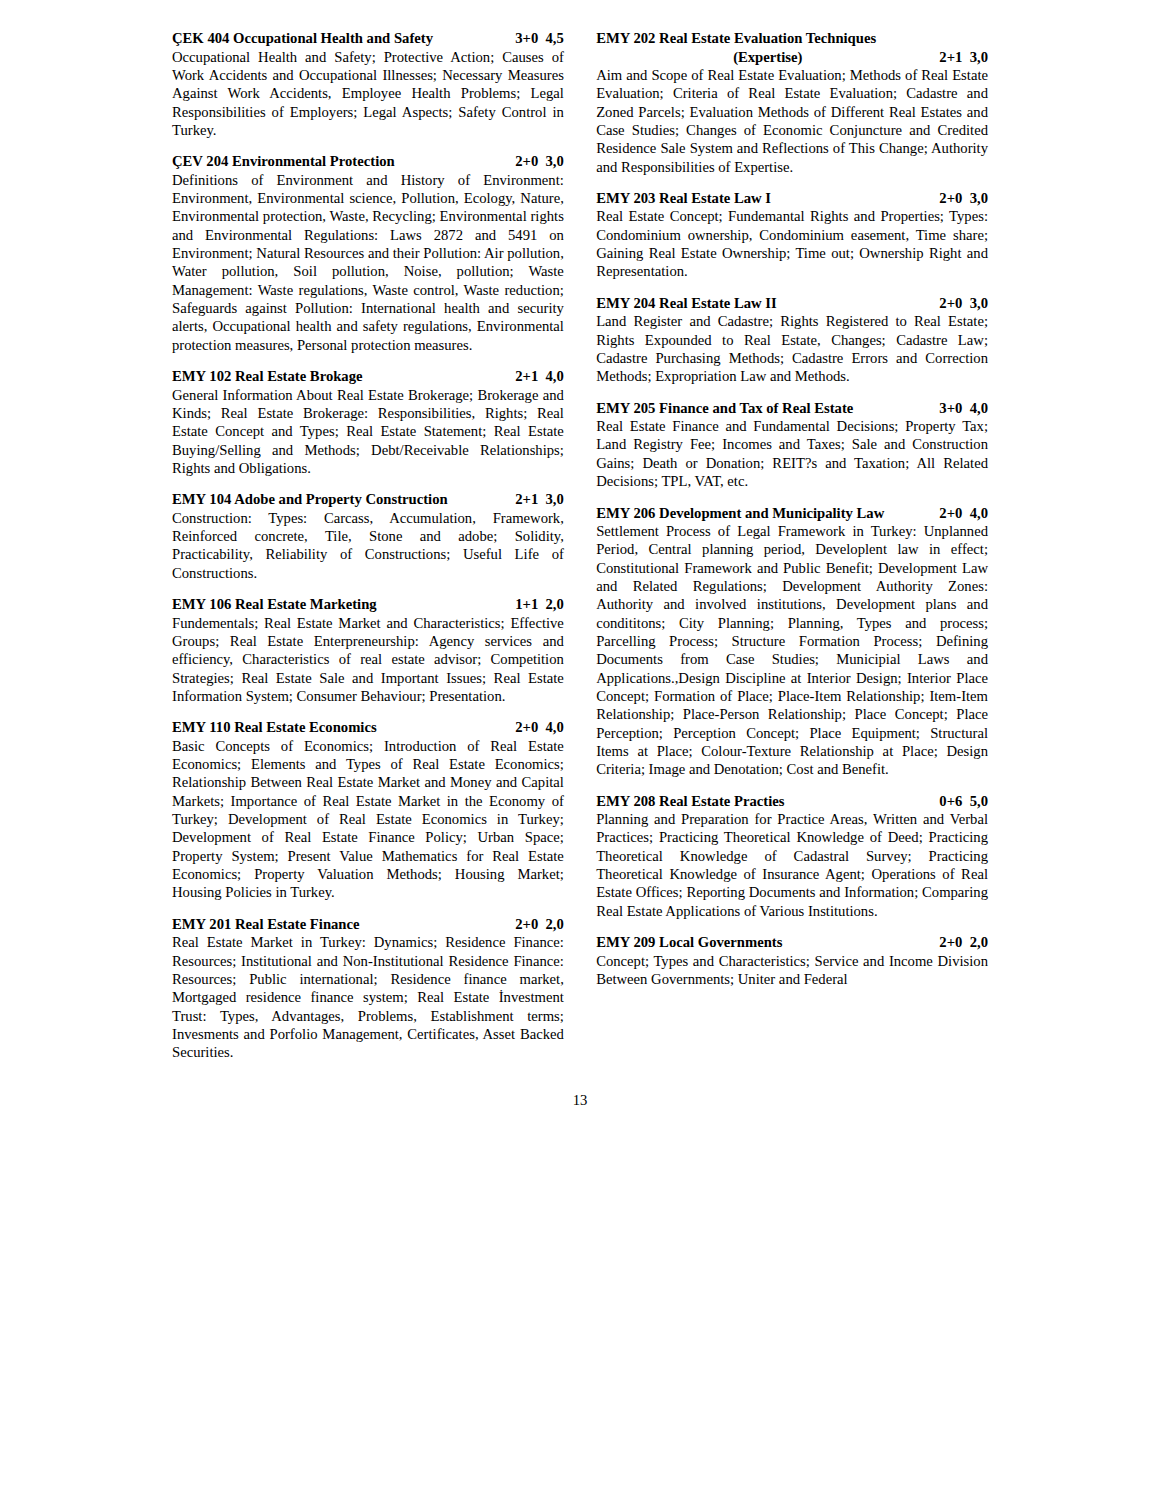ÇEK 404 Occupational Health and Safety 3+0 4,5
Occupational Health and Safety; Protective Action; Causes of Work Accidents and Occupational Illnesses; Necessary Measures Against Work Accidents, Employee Health Problems; Legal Responsibilities of Employers; Legal Aspects; Safety Control in Turkey.
ÇEV 204 Environmental Protection 2+0 3,0
Definitions of Environment and History of Environment: Environment, Environmental science, Pollution, Ecology, Nature, Environmental protection, Waste, Recycling; Environmental rights and Environmental Regulations: Laws 2872 and 5491 on Environment; Natural Resources and their Pollution: Air pollution, Water pollution, Soil pollution, Noise, pollution; Waste Management: Waste regulations, Waste control, Waste reduction; Safeguards against Pollution: International health and security alerts, Occupational health and safety regulations, Environmental protection measures, Personal protection measures.
EMY 102 Real Estate Brokage 2+1 4,0
General Information About Real Estate Brokerage; Brokerage and Kinds; Real Estate Brokerage: Responsibilities, Rights; Real Estate Concept and Types; Real Estate Statement; Real Estate Buying/Selling and Methods; Debt/Receivable Relationships; Rights and Obligations.
EMY 104 Adobe and Property Construction 2+1 3,0
Construction: Types: Carcass, Accumulation, Framework, Reinforced concrete, Tile, Stone and adobe; Solidity, Practicability, Reliability of Constructions; Useful Life of Constructions.
EMY 106 Real Estate Marketing 1+1 2,0
Fundementals; Real Estate Market and Characteristics; Effective Groups; Real Estate Enterpreneurship: Agency services and efficiency, Characteristics of real estate advisor; Competition Strategies; Real Estate Sale and Important Issues; Real Estate Information System; Consumer Behaviour; Presentation.
EMY 110 Real Estate Economics 2+0 4,0
Basic Concepts of Economics; Introduction of Real Estate Economics; Elements and Types of Real Estate Economics; Relationship Between Real Estate Market and Money and Capital Markets; Importance of Real Estate Market in the Economy of Turkey; Development of Real Estate Economics in Turkey; Development of Real Estate Finance Policy; Urban Space; Property System; Present Value Mathematics for Real Estate Economics; Property Valuation Methods; Housing Market; Housing Policies in Turkey.
EMY 201 Real Estate Finance 2+0 2,0
Real Estate Market in Turkey: Dynamics; Residence Finance: Resources; Institutional and Non-Institutional Residence Finance: Resources; Public international; Residence finance market, Mortgaged residence finance system; Real Estate İnvestment Trust: Types, Advantages, Problems, Establishment terms; Invesments and Porfolio Management, Certificates, Asset Backed Securities.
EMY 202 Real Estate Evaluation Techniques(Expertise) 2+1 3,0
Aim and Scope of Real Estate Evaluation; Methods of Real Estate Evaluation; Criteria of Real Estate Evaluation; Cadastre and Zoned Parcels; Evaluation Methods of Different Real Estates and Case Studies; Changes of Economic Conjuncture and Credited Residence Sale System and Reflections of This Change; Authority and Responsibilities of Expertise.
EMY 203 Real Estate Law I 2+0 3,0
Real Estate Concept; Fundemantal Rights and Properties; Types: Condominium ownership, Condominium easement, Time share; Gaining Real Estate Ownership; Time out; Ownership Right and Representation.
EMY 204 Real Estate Law II 2+0 3,0
Land Register and Cadastre; Rights Registered to Real Estate; Rights Expounded to Real Estate, Changes; Cadastre Law; Cadastre Purchasing Methods; Cadastre Errors and Correction Methods; Expropriation Law and Methods.
EMY 205 Finance and Tax of Real Estate 3+0 4,0
Real Estate Finance and Fundamental Decisions; Property Tax; Land Registry Fee; Incomes and Taxes; Sale and Construction Gains; Death or Donation; REIT?s and Taxation; All Related Decisions; TPL, VAT, etc.
EMY 206 Development and Municipality Law 2+0 4,0
Settlement Process of Legal Framework in Turkey: Unplanned Period, Central planning period, Developlent law in effect; Constitutional Framework and Public Benefit; Development Law and Related Regulations; Development Authority Zones: Authority and involved institutions, Development plans and condititons; City Planning; Planning, Types and process; Parcelling Process; Structure Formation Process; Defining Documents from Case Studies; Municipial Laws and Applications.,Design Discipline at Interior Design; Interior Place Concept; Formation of Place; Place-Item Relationship; Item-Item Relationship; Place-Person Relationship; Place Concept; Place Perception; Perception Concept; Place Equipment; Structural Items at Place; Colour-Texture Relationship at Place; Design Criteria; Image and Denotation; Cost and Benefit.
EMY 208 Real Estate Practies 0+6 5,0
Planning and Preparation for Practice Areas, Written and Verbal Practices; Practicing Theoretical Knowledge of Deed; Practicing Theoretical Knowledge of Cadastral Survey; Practicing Theoretical Knowledge of Insurance Agent; Operations of Real Estate Offices; Reporting Documents and Information; Comparing Real Estate Applications of Various Institutions.
EMY 209 Local Governments 2+0 2,0
Concept; Types and Characteristics; Service and Income Division Between Governments; Uniter and Federal
13